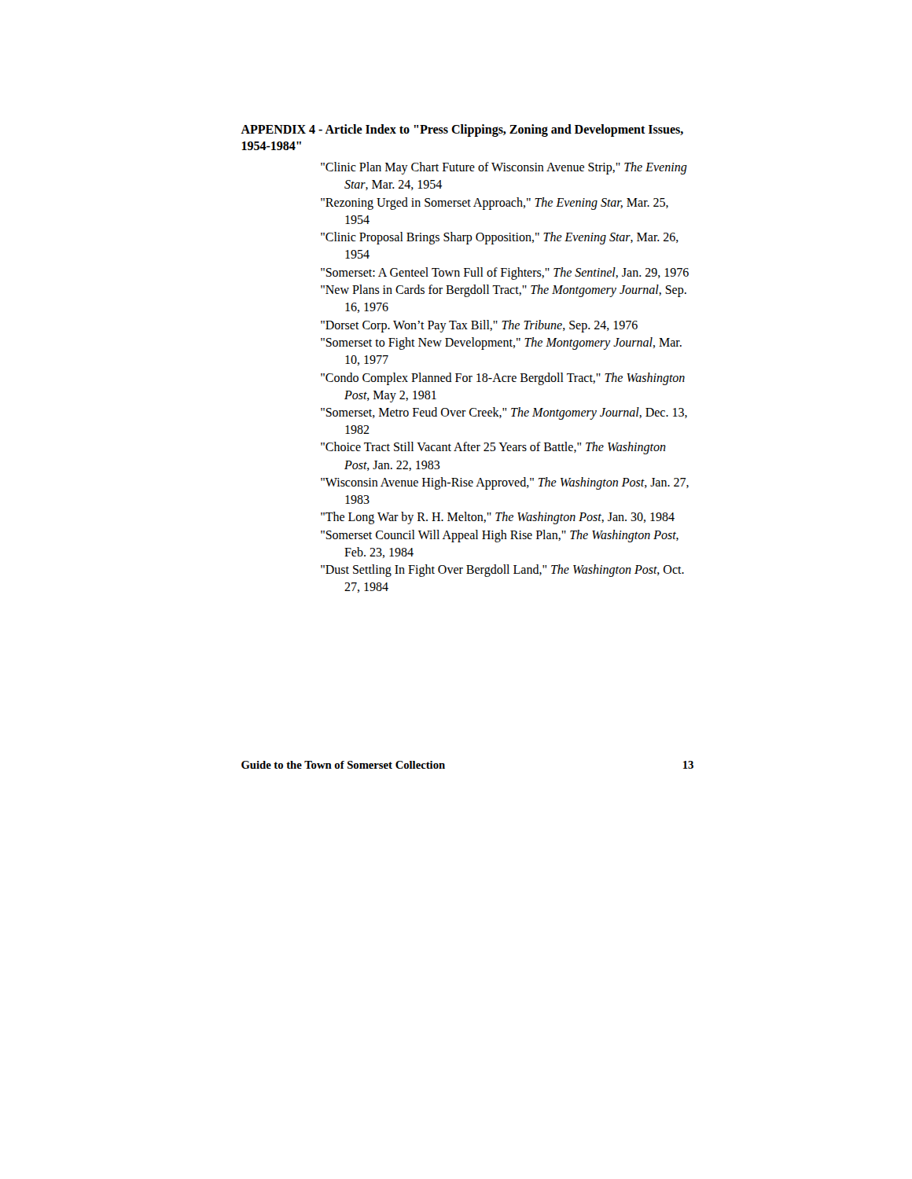APPENDIX 4 - Article Index to "Press Clippings, Zoning and Development Issues, 1954-1984"
"Clinic Plan May Chart Future of Wisconsin Avenue Strip," The Evening Star, Mar. 24, 1954
"Rezoning Urged in Somerset Approach," The Evening Star, Mar. 25, 1954
"Clinic Proposal Brings Sharp Opposition," The Evening Star, Mar. 26, 1954
"Somerset: A Genteel Town Full of Fighters," The Sentinel, Jan. 29, 1976
"New Plans in Cards for Bergdoll Tract," The Montgomery Journal, Sep. 16, 1976
"Dorset Corp. Won’t Pay Tax Bill," The Tribune, Sep. 24, 1976
"Somerset to Fight New Development," The Montgomery Journal, Mar. 10, 1977
"Condo Complex Planned For 18-Acre Bergdoll Tract," The Washington Post, May 2, 1981
"Somerset, Metro Feud Over Creek," The Montgomery Journal, Dec. 13, 1982
"Choice Tract Still Vacant After 25 Years of Battle," The Washington Post, Jan. 22, 1983
"Wisconsin Avenue High-Rise Approved," The Washington Post, Jan. 27, 1983
"The Long War by R. H. Melton," The Washington Post, Jan. 30, 1984
"Somerset Council Will Appeal High Rise Plan," The Washington Post, Feb. 23, 1984
"Dust Settling In Fight Over Bergdoll Land," The Washington Post, Oct. 27, 1984
Guide to the Town of Somerset Collection 13